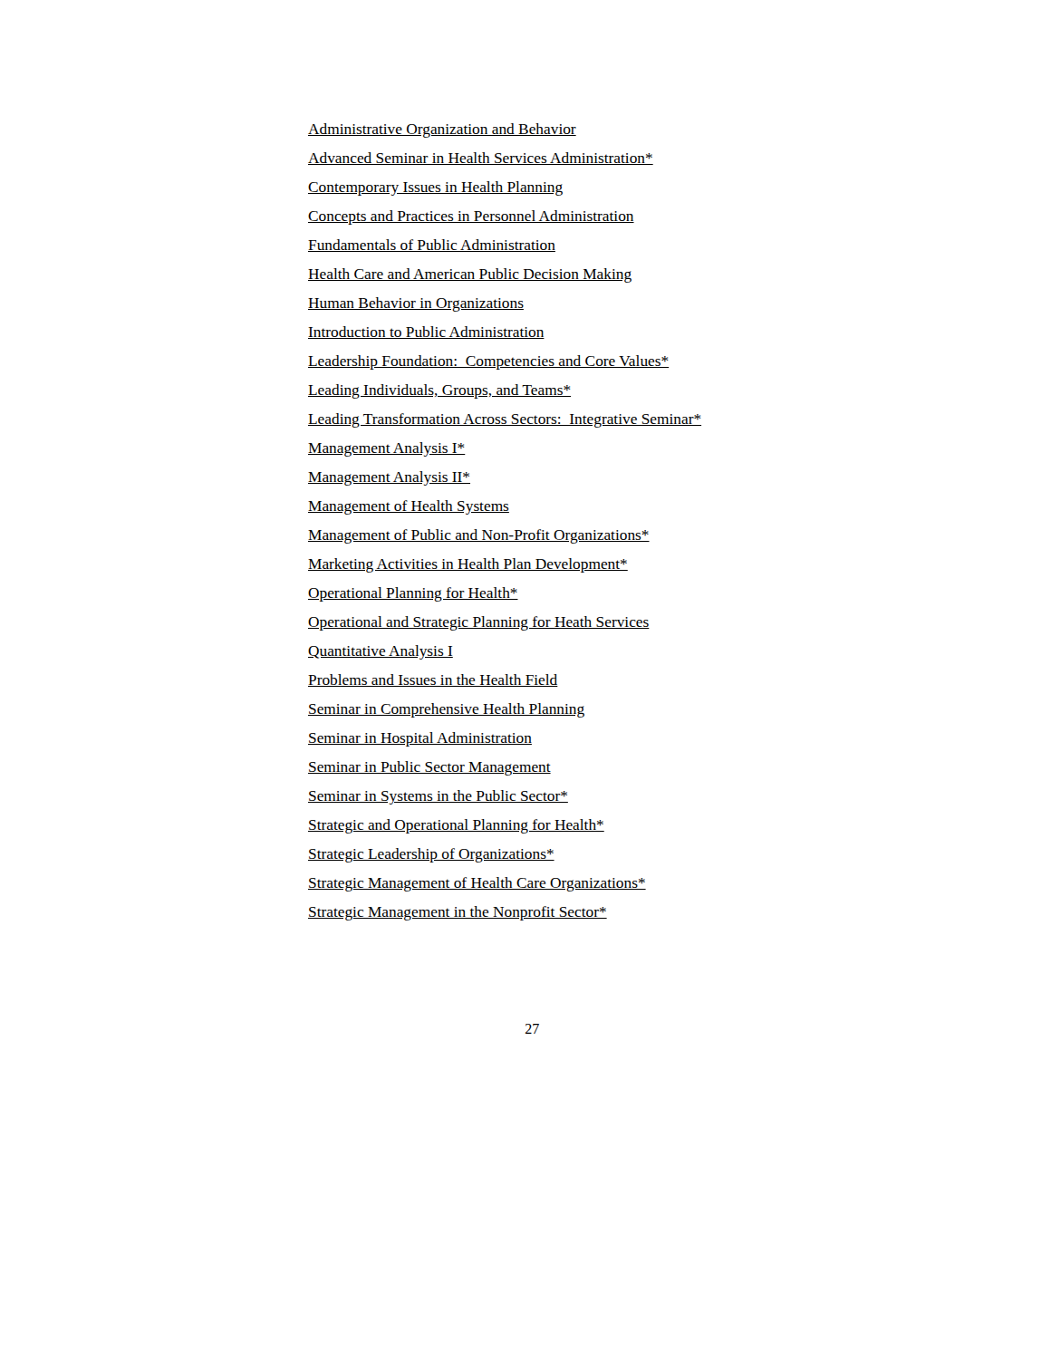Administrative Organization and Behavior
Advanced Seminar in Health Services Administration*
Contemporary Issues in Health Planning
Concepts and Practices in Personnel Administration
Fundamentals of Public Administration
Health Care and American Public Decision Making
Human Behavior in Organizations
Introduction to Public Administration
Leadership Foundation: Competencies and Core Values*
Leading Individuals, Groups, and Teams*
Leading Transformation Across Sectors: Integrative Seminar*
Management Analysis I*
Management Analysis II*
Management of Health Systems
Management of Public and Non-Profit Organizations*
Marketing Activities in Health Plan Development*
Operational Planning for Health*
Operational and Strategic Planning for Heath Services
Quantitative Analysis I
Problems and Issues in the Health Field
Seminar in Comprehensive Health Planning
Seminar in Hospital Administration
Seminar in Public Sector Management
Seminar in Systems in the Public Sector*
Strategic and Operational Planning for Health*
Strategic Leadership of Organizations*
Strategic Management of Health Care Organizations*
Strategic Management in the Nonprofit Sector*
27